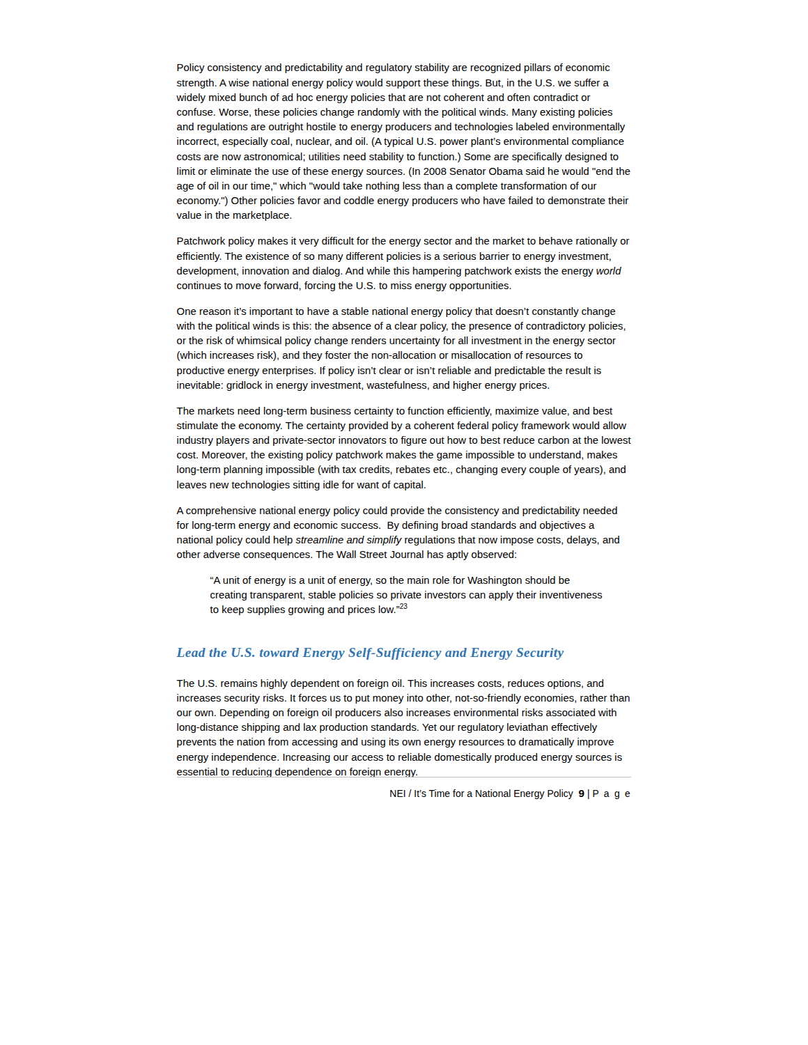Policy consistency and predictability and regulatory stability are recognized pillars of economic strength. A wise national energy policy would support these things. But, in the U.S. we suffer a widely mixed bunch of ad hoc energy policies that are not coherent and often contradict or confuse. Worse, these policies change randomly with the political winds. Many existing policies and regulations are outright hostile to energy producers and technologies labeled environmentally incorrect, especially coal, nuclear, and oil. (A typical U.S. power plant’s environmental compliance costs are now astronomical; utilities need stability to function.) Some are specifically designed to limit or eliminate the use of these energy sources. (In 2008 Senator Obama said he would "end the age of oil in our time," which "would take nothing less than a complete transformation of our economy.") Other policies favor and coddle energy producers who have failed to demonstrate their value in the marketplace.
Patchwork policy makes it very difficult for the energy sector and the market to behave rationally or efficiently. The existence of so many different policies is a serious barrier to energy investment, development, innovation and dialog. And while this hampering patchwork exists the energy world continues to move forward, forcing the U.S. to miss energy opportunities.
One reason it’s important to have a stable national energy policy that doesn’t constantly change with the political winds is this: the absence of a clear policy, the presence of contradictory policies, or the risk of whimsical policy change renders uncertainty for all investment in the energy sector (which increases risk), and they foster the non-allocation or misallocation of resources to productive energy enterprises. If policy isn’t clear or isn’t reliable and predictable the result is inevitable: gridlock in energy investment, wastefulness, and higher energy prices.
The markets need long-term business certainty to function efficiently, maximize value, and best stimulate the economy. The certainty provided by a coherent federal policy framework would allow industry players and private-sector innovators to figure out how to best reduce carbon at the lowest cost. Moreover, the existing policy patchwork makes the game impossible to understand, makes long-term planning impossible (with tax credits, rebates etc., changing every couple of years), and leaves new technologies sitting idle for want of capital.
A comprehensive national energy policy could provide the consistency and predictability needed for long-term energy and economic success. By defining broad standards and objectives a national policy could help streamline and simplify regulations that now impose costs, delays, and other adverse consequences. The Wall Street Journal has aptly observed:
“A unit of energy is a unit of energy, so the main role for Washington should be creating transparent, stable policies so private investors can apply their inventiveness to keep supplies growing and prices low.”23
Lead the U.S. toward Energy Self-Sufficiency and Energy Security
The U.S. remains highly dependent on foreign oil. This increases costs, reduces options, and increases security risks. It forces us to put money into other, not-so-friendly economies, rather than our own. Depending on foreign oil producers also increases environmental risks associated with long-distance shipping and lax production standards. Yet our regulatory leviathan effectively prevents the nation from accessing and using its own energy resources to dramatically improve energy independence. Increasing our access to reliable domestically produced energy sources is essential to reducing dependence on foreign energy.
NEI / It’s Time for a National Energy Policy 9 | P a g e